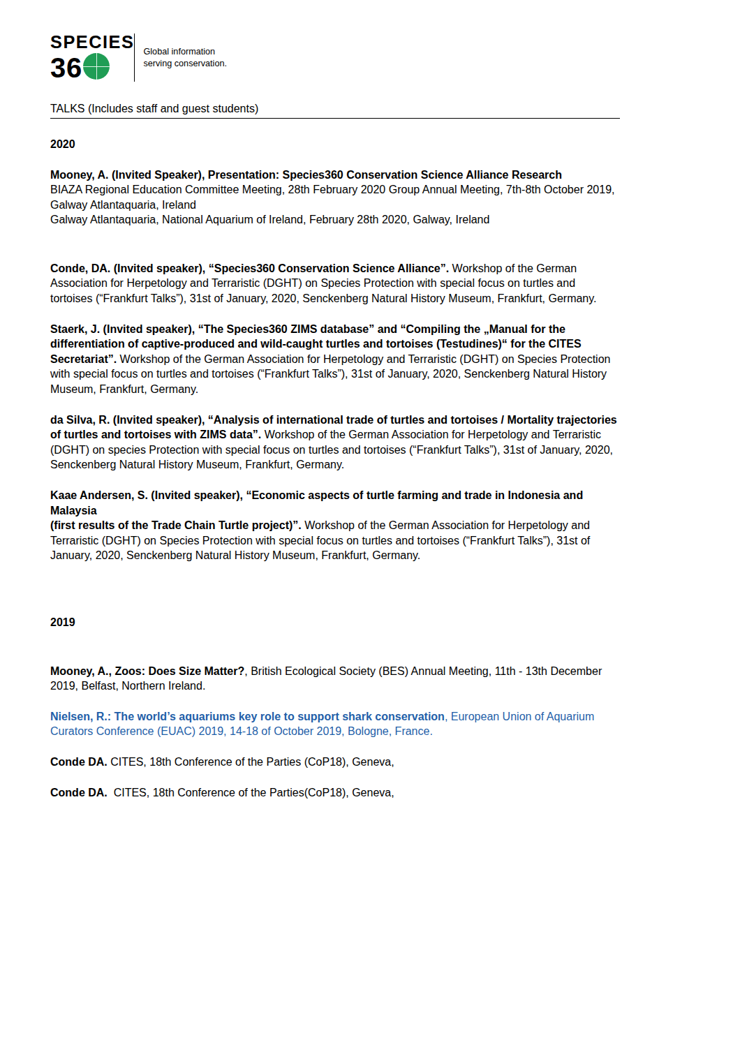| SPECIES 36 | | Global information serving conservation. |
TALKS (Includes staff and guest students)
2020
Mooney, A. (Invited Speaker), Presentation: Species360 Conservation Science Alliance Research
BIAZA Regional Education Committee Meeting, 28th February 2020 Group Annual Meeting, 7th-8th October 2019, Galway Atlantaquaria, Ireland
Galway Atlantaquaria, National Aquarium of Ireland, February 28th 2020, Galway, Ireland
Conde, DA. (Invited speaker), “Species360 Conservation Science Alliance”. Workshop of the German Association for Herpetology and Terraristic (DGHT) on Species Protection with special focus on turtles and tortoises (“Frankfurt Talks”), 31st of January, 2020, Senckenberg Natural History Museum, Frankfurt, Germany.
Staerk, J. (Invited speaker), “The Species360 ZIMS database” and “Compiling the „Manual for the differentiation of captive-produced and wild-caught turtles and tortoises (Testudines)“ for the CITES Secretariat”. Workshop of the German Association for Herpetology and Terraristic (DGHT) on Species Protection with special focus on turtles and tortoises (“Frankfurt Talks”), 31st of January, 2020, Senckenberg Natural History Museum, Frankfurt, Germany.
da Silva, R. (Invited speaker), “Analysis of international trade of turtles and tortoises / Mortality trajectories of turtles and tortoises with ZIMS data”. Workshop of the German Association for Herpetology and Terraristic (DGHT) on species Protection with special focus on turtles and tortoises (“Frankfurt Talks”), 31st of January, 2020, Senckenberg Natural History Museum, Frankfurt, Germany.
Kaae Andersen, S. (Invited speaker), “Economic aspects of turtle farming and trade in Indonesia and Malaysia
(first results of the Trade Chain Turtle project)”. Workshop of the German Association for Herpetology and Terraristic (DGHT) on Species Protection with special focus on turtles and tortoises (“Frankfurt Talks”), 31st of January, 2020, Senckenberg Natural History Museum, Frankfurt, Germany.
2019
Mooney, A., Zoos: Does Size Matter?, British Ecological Society (BES) Annual Meeting, 11th - 13th December 2019, Belfast, Northern Ireland.
Nielsen, R.: The world’s aquariums key role to support shark conservation, European Union of Aquarium Curators Conference (EUAC) 2019, 14-18 of October 2019, Bologne, France.
Conde DA. CITES, 18th Conference of the Parties (CoP18), Geneva,
Conde DA. CITES, 18th Conference of the Parties(CoP18), Geneva,